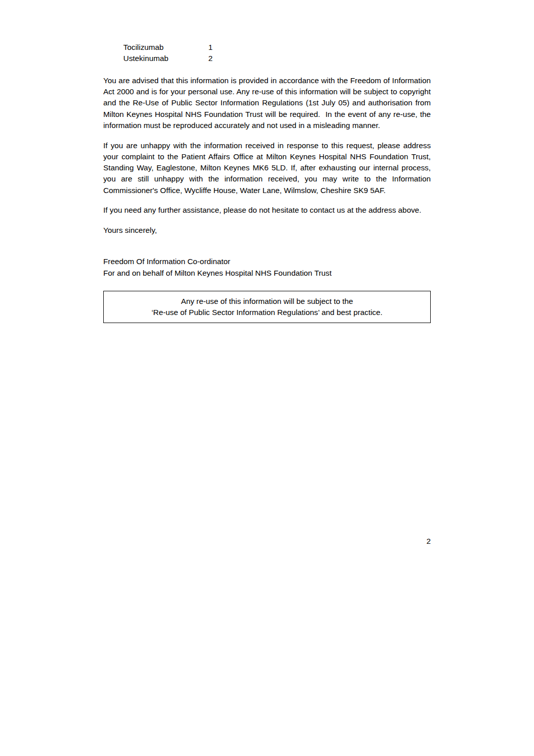Tocilizumab 1
Ustekinumab 2
You are advised that this information is provided in accordance with the Freedom of Information Act 2000 and is for your personal use. Any re-use of this information will be subject to copyright and the Re-Use of Public Sector Information Regulations (1st July 05) and authorisation from Milton Keynes Hospital NHS Foundation Trust will be required. In the event of any re-use, the information must be reproduced accurately and not used in a misleading manner.
If you are unhappy with the information received in response to this request, please address your complaint to the Patient Affairs Office at Milton Keynes Hospital NHS Foundation Trust, Standing Way, Eaglestone, Milton Keynes MK6 5LD. If, after exhausting our internal process, you are still unhappy with the information received, you may write to the Information Commissioner's Office, Wycliffe House, Water Lane, Wilmslow, Cheshire SK9 5AF.
If you need any further assistance, please do not hesitate to contact us at the address above.
Yours sincerely,
Freedom Of Information Co-ordinator
For and on behalf of Milton Keynes Hospital NHS Foundation Trust
Any re-use of this information will be subject to the
‘Re-use of Public Sector Information Regulations’ and best practice.
2